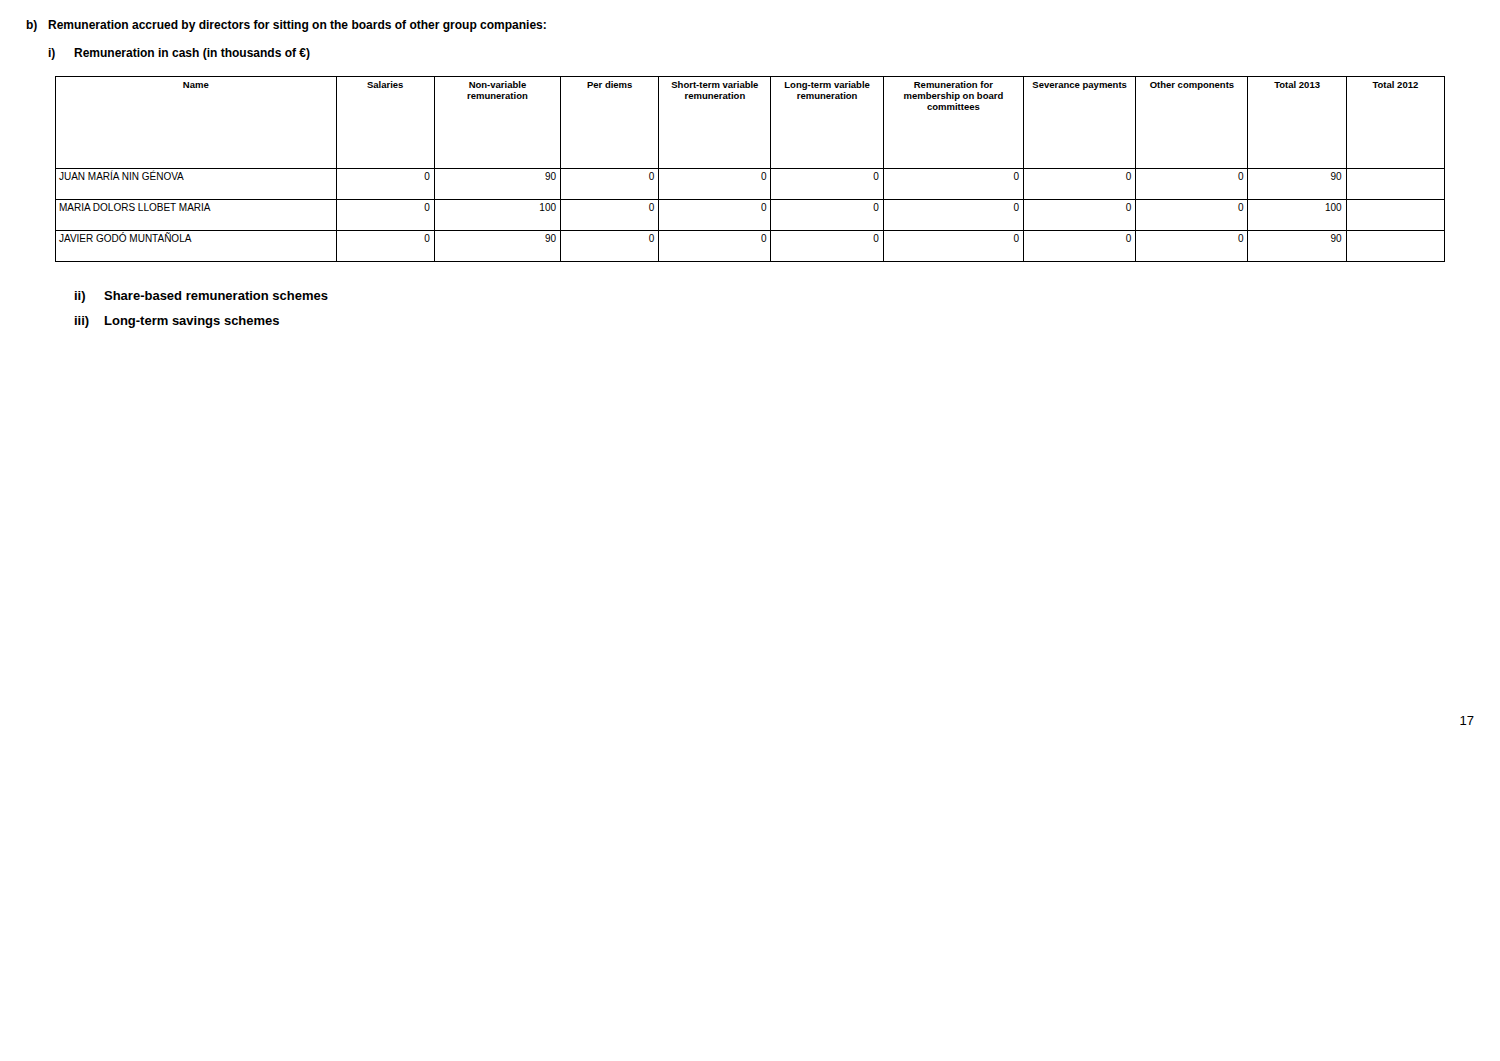b) Remuneration accrued by directors for sitting on the boards of other group companies:
i) Remuneration in cash (in thousands of €)
| Name | Salaries | Non-variable remuneration | Per diems | Short-term variable remuneration | Long-term variable remuneration | Remuneration for membership on board committees | Severance payments | Other components | Total 2013 | Total 2012 |
| --- | --- | --- | --- | --- | --- | --- | --- | --- | --- | --- |
| JUAN MARÍA NIN GÉNOVA | 0 | 90 | 0 | 0 | 0 | 0 | 0 | 0 | 90 | |
| MARIA DOLORS LLOBET MARIA | 0 | 100 | 0 | 0 | 0 | 0 | 0 | 0 | 100 | |
| JAVIER GODÓ MUNTAÑOLA | 0 | 90 | 0 | 0 | 0 | 0 | 0 | 0 | 90 | |
ii) Share-based remuneration schemes
iii) Long-term savings schemes
17